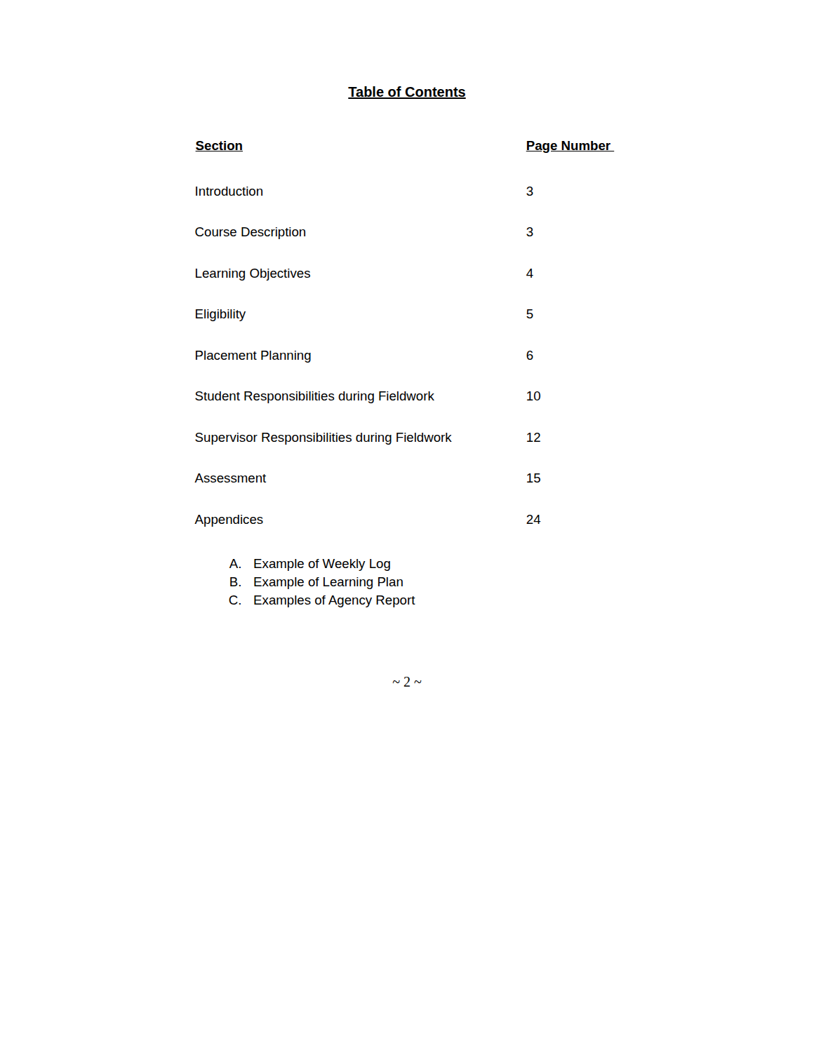Table of Contents
| Section | Page Number |
| --- | --- |
| Introduction | 3 |
| Course Description | 3 |
| Learning Objectives | 4 |
| Eligibility | 5 |
| Placement Planning | 6 |
| Student Responsibilities during Fieldwork | 10 |
| Supervisor Responsibilities during Fieldwork | 12 |
| Assessment | 15 |
| Appendices | 24 |
Example of Weekly Log
Example of Learning Plan
Examples of Agency Report
~ 2 ~